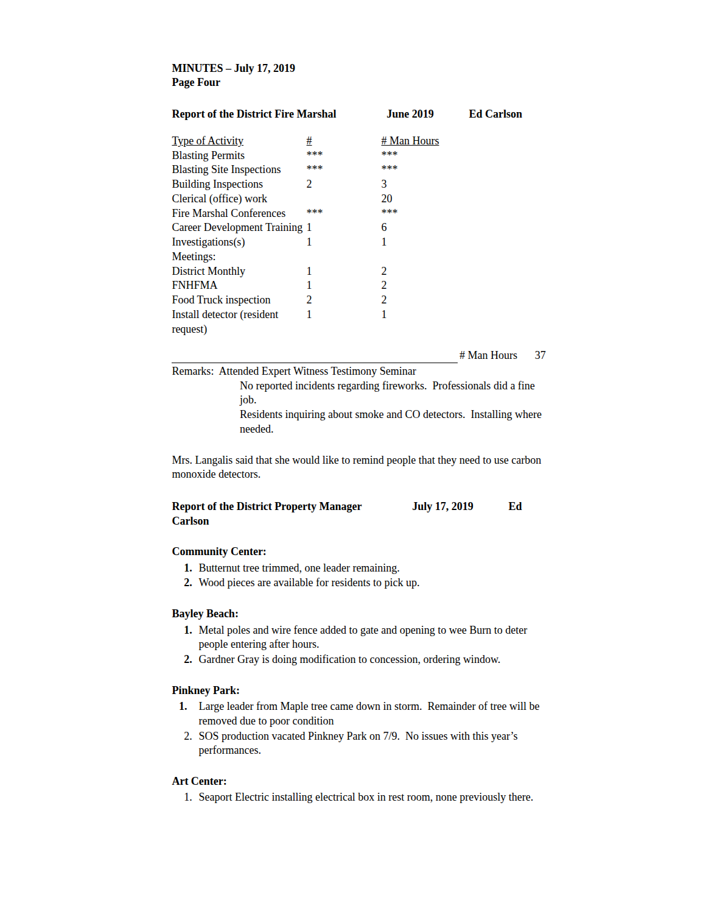MINUTES – July 17, 2019
Page Four
Report of the District Fire Marshal June 2019 Ed Carlson
| Type of Activity | # | # Man Hours |
| --- | --- | --- |
| Blasting Permits | *** | *** |
| Blasting Site Inspections | *** | *** |
| Building Inspections | 2 | 3 |
| Clerical (office) work | | 20 |
| Fire Marshal Conferences | *** | *** |
| Career Development Training | 1 | 6 |
| Investigations(s) | 1 | 1 |
| Meetings: | | |
| District Monthly | 1 | 2 |
| FNHFMA | 1 | 2 |
| Food Truck inspection | 2 | 2 |
| Install detector (resident request) | 1 | 1 |
# Man Hours 37
Remarks: Attended Expert Witness Testimony Seminar
No reported incidents regarding fireworks. Professionals did a fine job.
Residents inquiring about smoke and CO detectors. Installing where needed.
Mrs. Langalis said that she would like to remind people that they need to use carbon monoxide detectors.
Report of the District Property Manager July 17, 2019 Ed Carlson
Community Center:
Butternut tree trimmed, one leader remaining.
Wood pieces are available for residents to pick up.
Bayley Beach:
Metal poles and wire fence added to gate and opening to wee Burn to deter people entering after hours.
Gardner Gray is doing modification to concession, ordering window.
Pinkney Park:
1. Large leader from Maple tree came down in storm. Remainder of tree will be removed due to poor condition
SOS production vacated Pinkney Park on 7/9. No issues with this year’s performances.
Art Center:
Seaport Electric installing electrical box in rest room, none previously there.